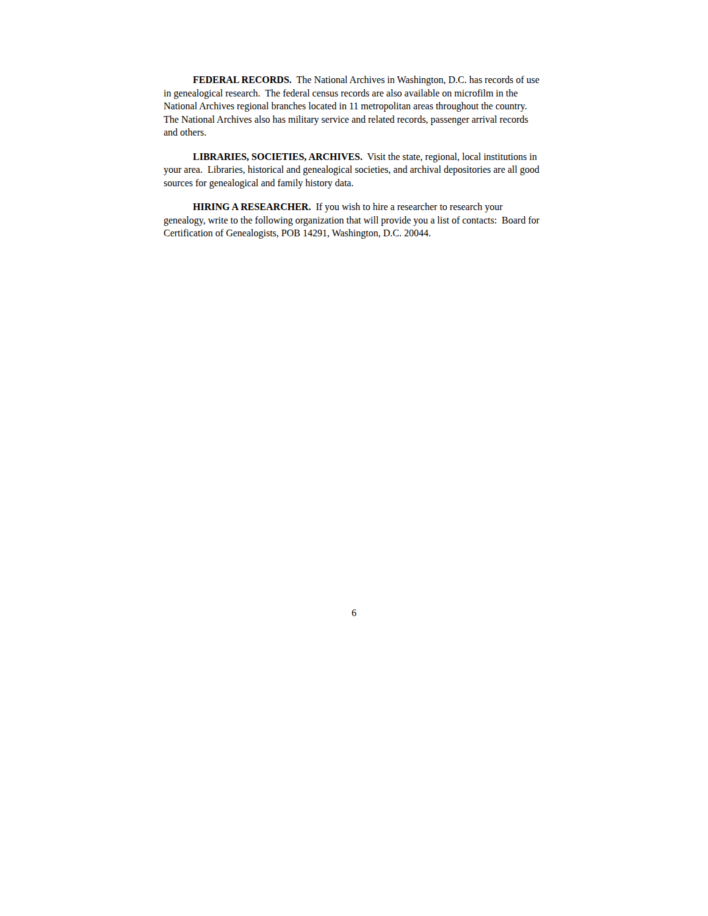FEDERAL RECORDS. The National Archives in Washington, D.C. has records of use in genealogical research. The federal census records are also available on microfilm in the National Archives regional branches located in 11 metropolitan areas throughout the country. The National Archives also has military service and related records, passenger arrival records and others.
LIBRARIES, SOCIETIES, ARCHIVES. Visit the state, regional, local institutions in your area. Libraries, historical and genealogical societies, and archival depositories are all good sources for genealogical and family history data.
HIRING A RESEARCHER. If you wish to hire a researcher to research your genealogy, write to the following organization that will provide you a list of contacts: Board for Certification of Genealogists, POB 14291, Washington, D.C. 20044.
6